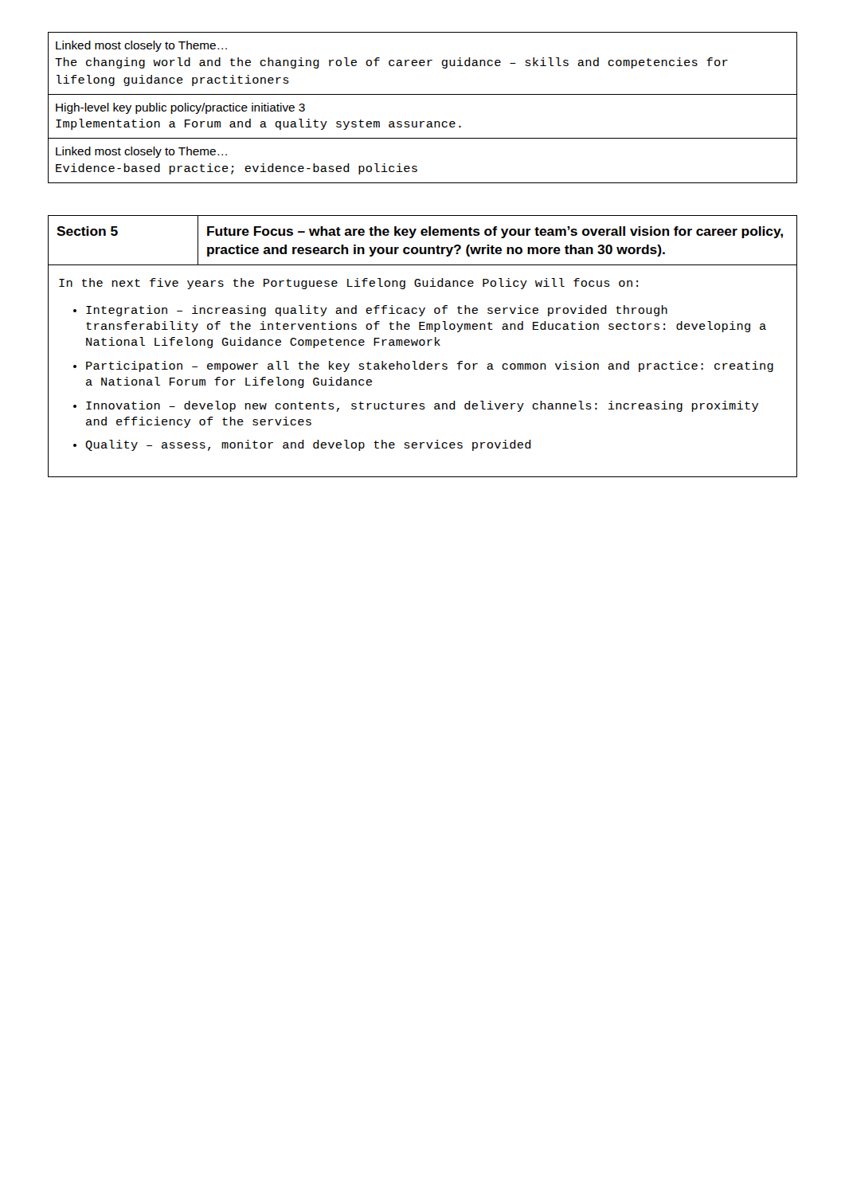| Linked most closely to Theme… The changing world and the changing role of career guidance – skills and competencies for lifelong guidance practitioners |
| High-level key public policy/practice initiative 3 Implementation a Forum and a quality system assurance. |
| Linked most closely to Theme… Evidence-based practice; evidence-based policies |
| Section 5 | Future Focus – what are the key elements of your team’s overall vision for career policy, practice and research in your country? (write no more than 30 words). |
| In the next five years the Portuguese Lifelong Guidance Policy will focus on: Integration – increasing quality and efficacy of the service provided through transferability of the interventions of the Employment and Education sectors: developing a National Lifelong Guidance Competence Framework Participation – empower all the key stakeholders for a common vision and practice: creating a National Forum for Lifelong Guidance Innovation – develop new contents, structures and delivery channels: increasing proximity and efficiency of the services Quality – assess, monitor and develop the services provided |